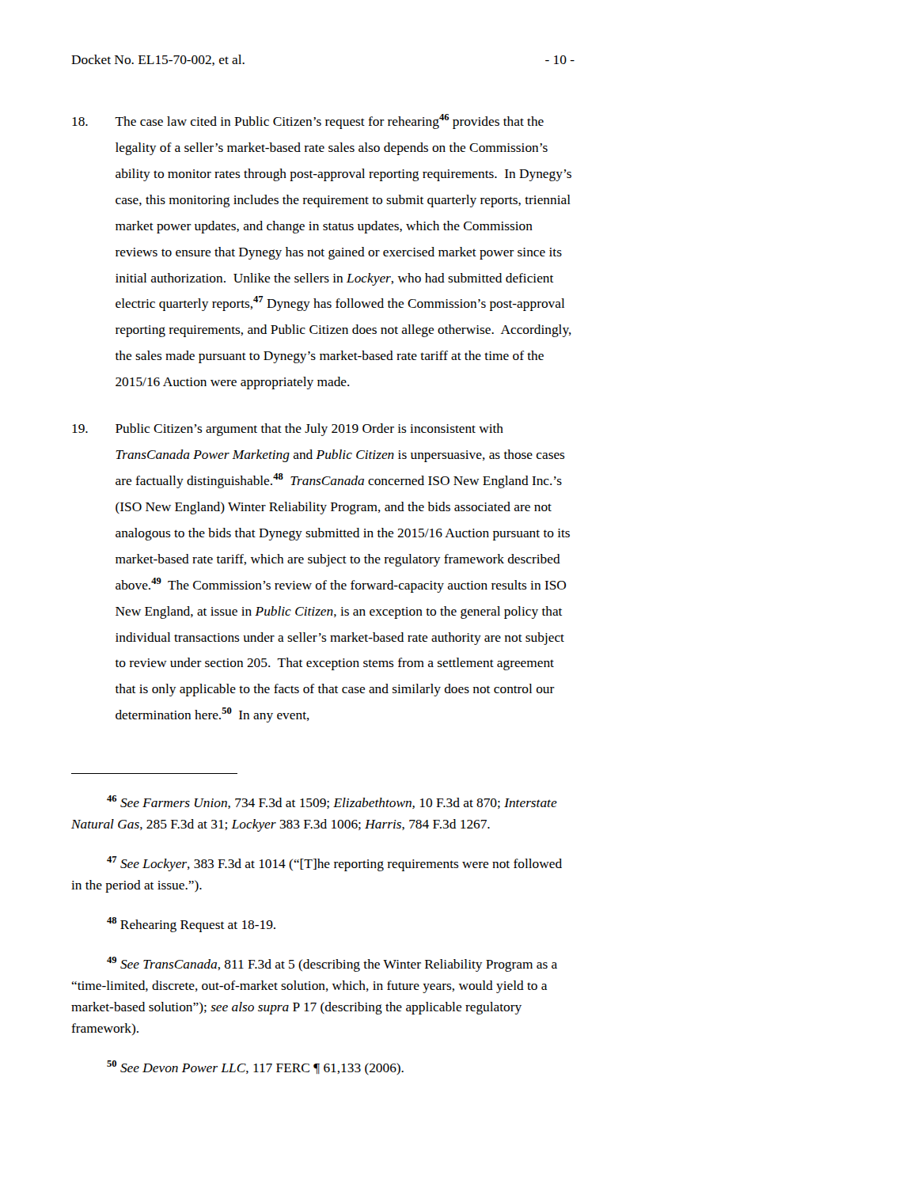Docket No. EL15-70-002, et al. - 10 -
18. The case law cited in Public Citizen’s request for rehearing46 provides that the legality of a seller’s market-based rate sales also depends on the Commission’s ability to monitor rates through post-approval reporting requirements. In Dynegy’s case, this monitoring includes the requirement to submit quarterly reports, triennial market power updates, and change in status updates, which the Commission reviews to ensure that Dynegy has not gained or exercised market power since its initial authorization. Unlike the sellers in Lockyer, who had submitted deficient electric quarterly reports,47 Dynegy has followed the Commission’s post-approval reporting requirements, and Public Citizen does not allege otherwise. Accordingly, the sales made pursuant to Dynegy’s market-based rate tariff at the time of the 2015/16 Auction were appropriately made.
19. Public Citizen’s argument that the July 2019 Order is inconsistent with TransCanada Power Marketing and Public Citizen is unpersuasive, as those cases are factually distinguishable.48 TransCanada concerned ISO New England Inc.’s (ISO New England) Winter Reliability Program, and the bids associated are not analogous to the bids that Dynegy submitted in the 2015/16 Auction pursuant to its market-based rate tariff, which are subject to the regulatory framework described above.49 The Commission’s review of the forward-capacity auction results in ISO New England, at issue in Public Citizen, is an exception to the general policy that individual transactions under a seller’s market-based rate authority are not subject to review under section 205. That exception stems from a settlement agreement that is only applicable to the facts of that case and similarly does not control our determination here.50 In any event,
46 See Farmers Union, 734 F.3d at 1509; Elizabethtown, 10 F.3d at 870; Interstate Natural Gas, 285 F.3d at 31; Lockyer 383 F.3d 1006; Harris, 784 F.3d 1267.
47 See Lockyer, 383 F.3d at 1014 (“[T]he reporting requirements were not followed in the period at issue.”).
48 Rehearing Request at 18-19.
49 See TransCanada, 811 F.3d at 5 (describing the Winter Reliability Program as a “time-limited, discrete, out-of-market solution, which, in future years, would yield to a market-based solution”); see also supra P 17 (describing the applicable regulatory framework).
50 See Devon Power LLC, 117 FERC ¶ 61,133 (2006).